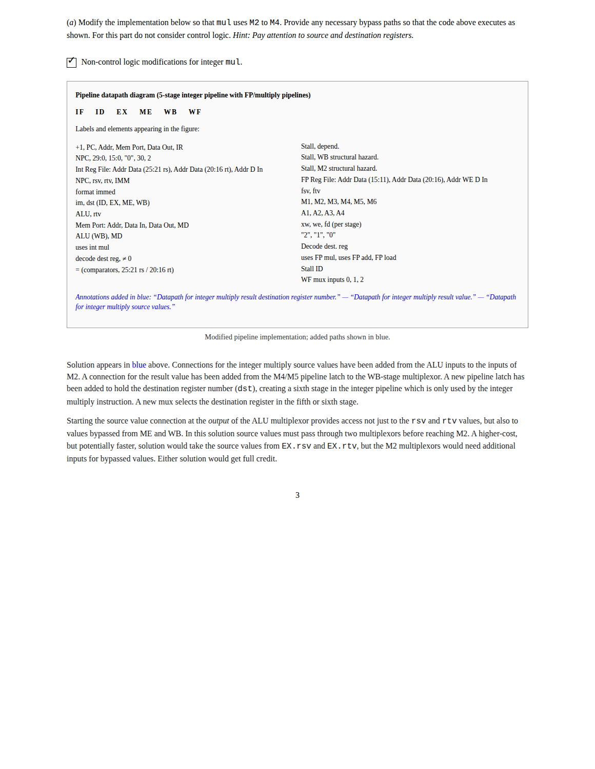(a) Modify the implementation below so that mul uses M2 to M4. Provide any necessary bypass paths so that the code above executes as shown. For this part do not consider control logic. Hint: Pay attention to source and destination registers.
Non-control logic modifications for integer mul.
Pipeline datapath diagram (5-stage integer pipeline with FP/multiply pipelines)
IF ID EX ME WB WF
Labels and elements appearing in the figure:
+1, PC, Addr, Mem Port, Data Out, IR
NPC, 29:0, 15:0, "0", 30, 2
Int Reg File: Addr Data (25:21 rs), Addr Data (20:16 rt), Addr D In
NPC, rsv, rtv, IMM
format immed
im, dst (ID, EX, ME, WB)
ALU, rtv
Mem Port: Addr, Data In, Data Out, MD
ALU (WB), MD
uses int mul
decode dest reg, ≠ 0
= (comparators, 25:21 rs / 20:16 rt)
Stall, depend.
Stall, WB structural hazard.
Stall, M2 structural hazard.
FP Reg File: Addr Data (15:11), Addr Data (20:16), Addr WE D In
fsv, ftv
M1, M2, M3, M4, M5, M6
A1, A2, A3, A4
xw, we, fd (per stage)
"2", "1", "0"
Decode dest. reg
uses FP mul, uses FP add, FP load
Stall ID
WF mux inputs 0, 1, 2
Annotations added in blue: “Datapath for integer multiply result destination register number.” — “Datapath for integer multiply result value.” — “Datapath for integer multiply source values.”
Modified pipeline implementation; added paths shown in blue.
Solution appears in blue above. Connections for the integer multiply source values have been added from the ALU inputs to the inputs of M2. A connection for the result value has been added from the M4/M5 pipeline latch to the WB-stage multiplexor. A new pipeline latch has been added to hold the destination register number (dst), creating a sixth stage in the integer pipeline which is only used by the integer multiply instruction. A new mux selects the destination register in the fifth or sixth stage.
Starting the source value connection at the output of the ALU multiplexor provides access not just to the rsv and rtv values, but also to values bypassed from ME and WB. In this solution source values must pass through two multiplexors before reaching M2. A higher-cost, but potentially faster, solution would take the source values from EX.rsv and EX.rtv, but the M2 multiplexors would need additional inputs for bypassed values. Either solution would get full credit.
3